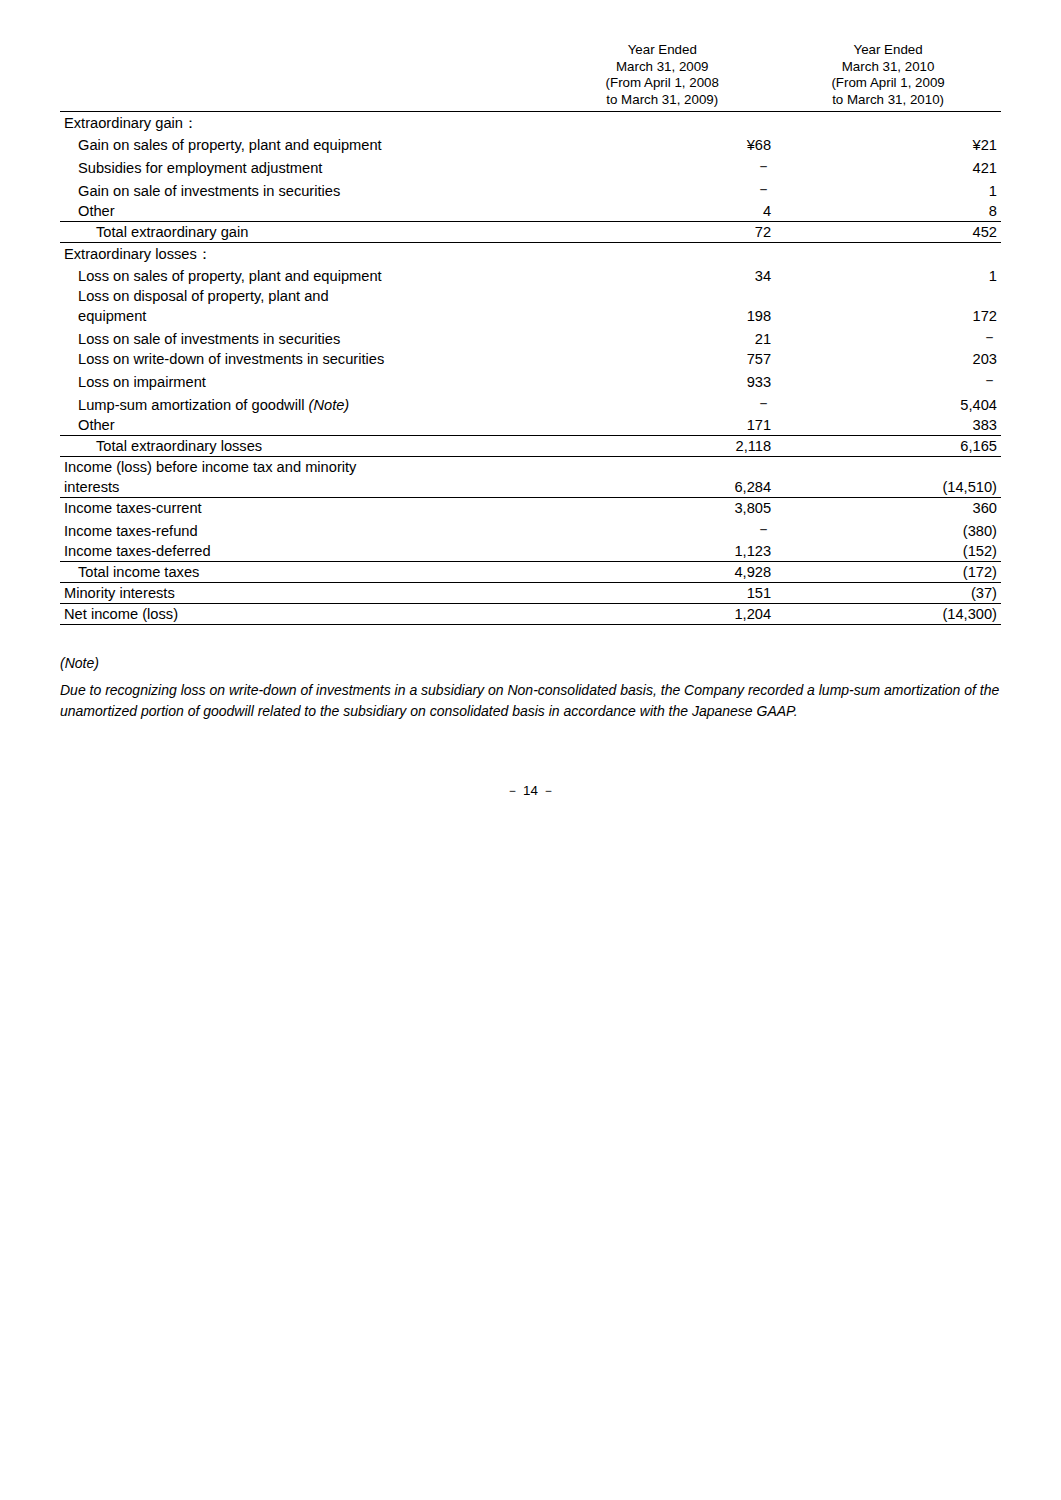| | Year Ended March 31, 2009 (From April 1, 2008 to March 31, 2009) | Year Ended March 31, 2010 (From April 1, 2009 to March 31, 2010) |
| --- | --- | --- |
| Extraordinary gain： | | |
| Gain on sales of property, plant and equipment | ¥68 | ¥21 |
| Subsidies for employment adjustment | － | 421 |
| Gain on sale of investments in securities | － | 1 |
| Other | 4 | 8 |
| Total extraordinary gain | 72 | 452 |
| Extraordinary losses： | | |
| Loss on sales of property, plant and equipment | 34 | 1 |
| Loss on disposal of property, plant and | | |
| equipment | 198 | 172 |
| Loss on sale of investments in securities | 21 | － |
| Loss on write-down of investments in securities | 757 | 203 |
| Loss on impairment | 933 | － |
| Lump-sum amortization of goodwill (Note) | － | 5,404 |
| Other | 171 | 383 |
| Total extraordinary losses | 2,118 | 6,165 |
| Income (loss) before income tax and minority | | |
| interests | 6,284 | (14,510) |
| Income taxes-current | 3,805 | 360 |
| Income taxes-refund | － | (380) |
| Income taxes-deferred | 1,123 | (152) |
| Total income taxes | 4,928 | (172) |
| Minority interests | 151 | (37) |
| Net income (loss) | 1,204 | (14,300) |
(Note)
Due to recognizing loss on write-down of investments in a subsidiary on Non-consolidated basis, the Company recorded a lump-sum amortization of the unamortized portion of goodwill related to the subsidiary on consolidated basis in accordance with the Japanese GAAP.
－ 14 －